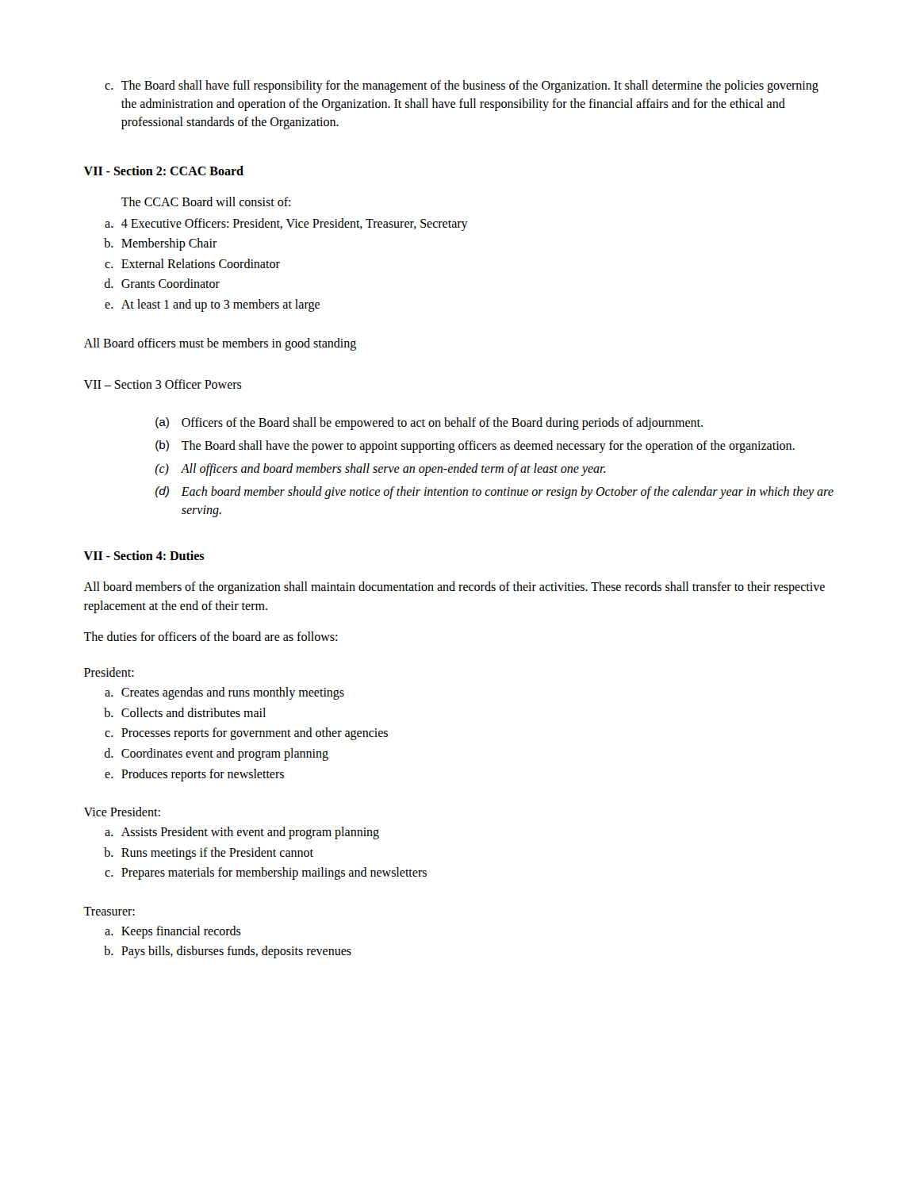The Board shall have full responsibility for the management of the business of the Organization. It shall determine the policies governing the administration and operation of the Organization. It shall have full responsibility for the financial affairs and for the ethical and professional standards of the Organization.
VII - Section 2: CCAC Board
The CCAC Board will consist of:
4 Executive Officers: President, Vice President, Treasurer, Secretary
Membership Chair
External Relations Coordinator
Grants Coordinator
At least 1 and up to 3 members at large
All Board officers must be members in good standing
VII – Section 3 Officer Powers
(a) Officers of the Board shall be empowered to act on behalf of the Board during periods of adjournment.
(b) The Board shall have the power to appoint supporting officers as deemed necessary for the operation of the organization.
(c) All officers and board members shall serve an open-ended term of at least one year.
(d) Each board member should give notice of their intention to continue or resign by October of the calendar year in which they are serving.
VII - Section 4: Duties
All board members of the organization shall maintain documentation and records of their activities. These records shall transfer to their respective replacement at the end of their term.
The duties for officers of the board are as follows:
President:
Creates agendas and runs monthly meetings
Collects and distributes mail
Processes reports for government and other agencies
Coordinates event and program planning
Produces reports for newsletters
Vice President:
Assists President with event and program planning
Runs meetings if the President cannot
Prepares materials for membership mailings and newsletters
Treasurer:
Keeps financial records
Pays bills, disburses funds, deposits revenues